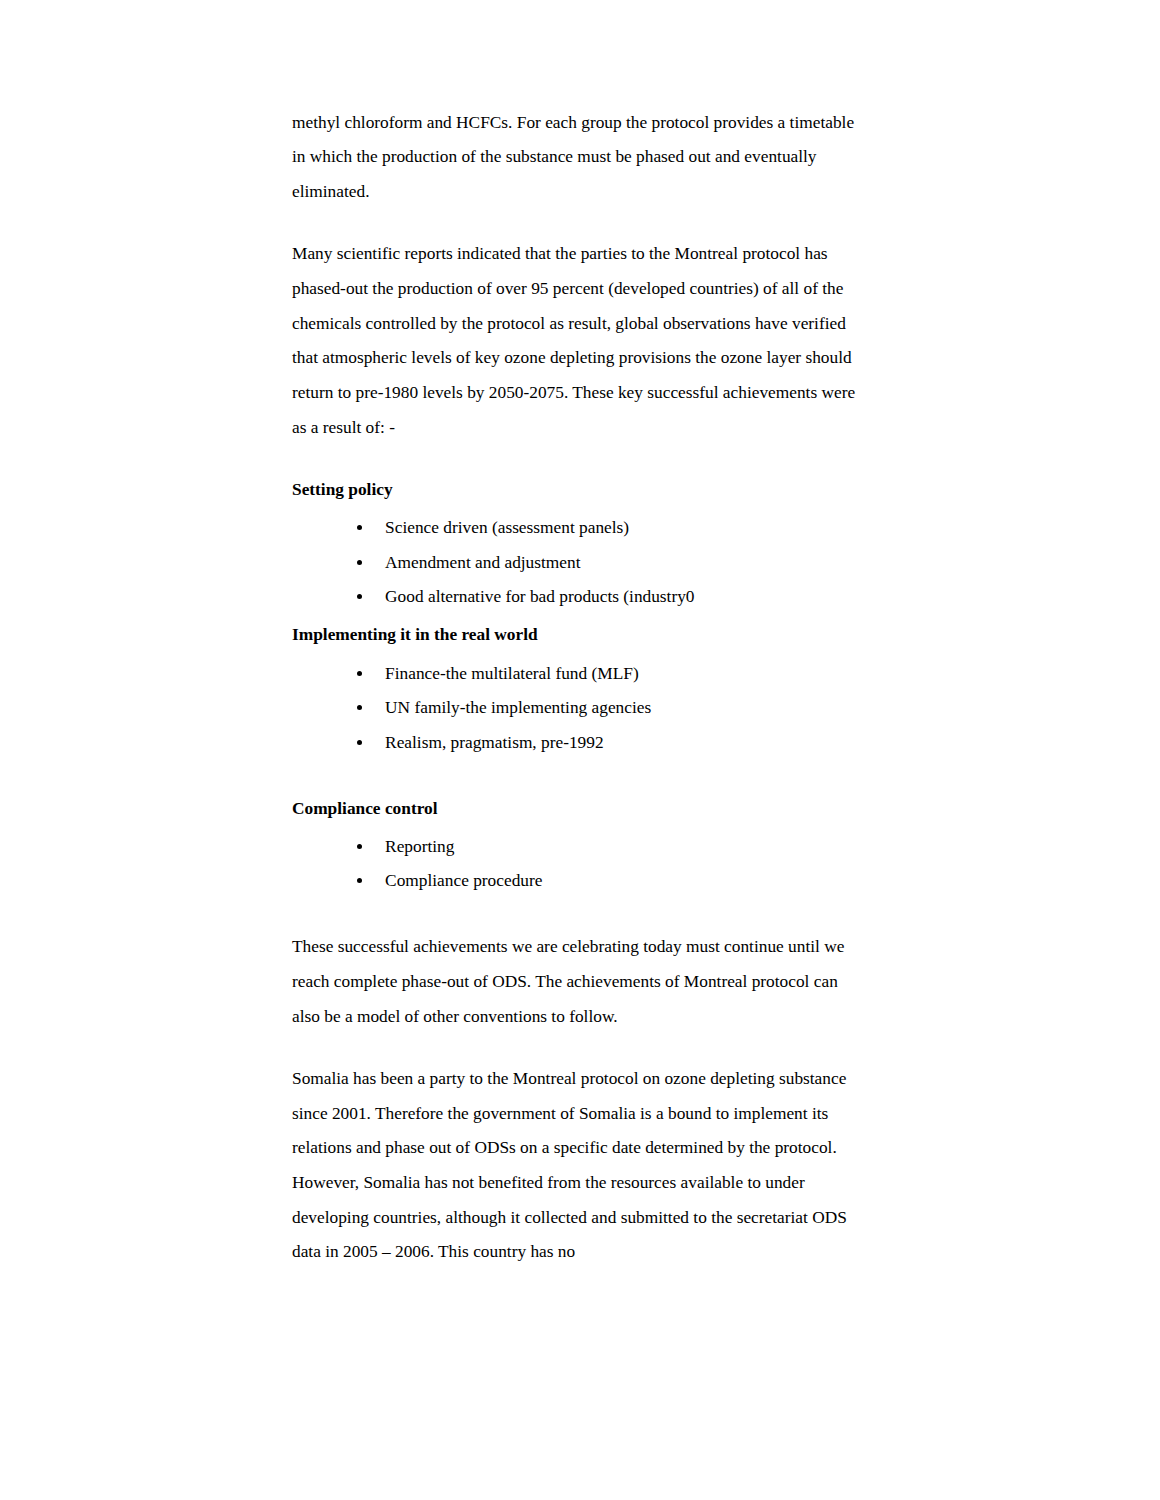methyl chloroform and HCFCs. For each group the protocol provides a timetable in which the production of the substance must be phased out and eventually eliminated.
Many scientific reports indicated that the parties to the Montreal protocol has phased-out the production of over 95 percent (developed countries) of all of the chemicals controlled by the protocol as result, global observations have verified that atmospheric levels of key ozone depleting provisions the ozone layer should return to pre-1980 levels by 2050-2075. These key successful achievements were as a result of: -
Setting policy
Science driven (assessment panels)
Amendment and adjustment
Good alternative for bad products (industry0
Implementing it in the real world
Finance-the multilateral fund (MLF)
UN family-the implementing agencies
Realism, pragmatism, pre-1992
Compliance control
Reporting
Compliance procedure
These successful achievements we are celebrating today must continue until we reach complete phase-out of ODS. The achievements of Montreal protocol can also be a model of other conventions to follow.
Somalia has been a party to the Montreal protocol on ozone depleting substance since 2001. Therefore the government of Somalia is a bound to implement its relations and phase out of ODSs on a specific date determined by the protocol. However, Somalia has not benefited from the resources available to under developing countries, although it collected and submitted to the secretariat ODS data in 2005 – 2006. This country has no